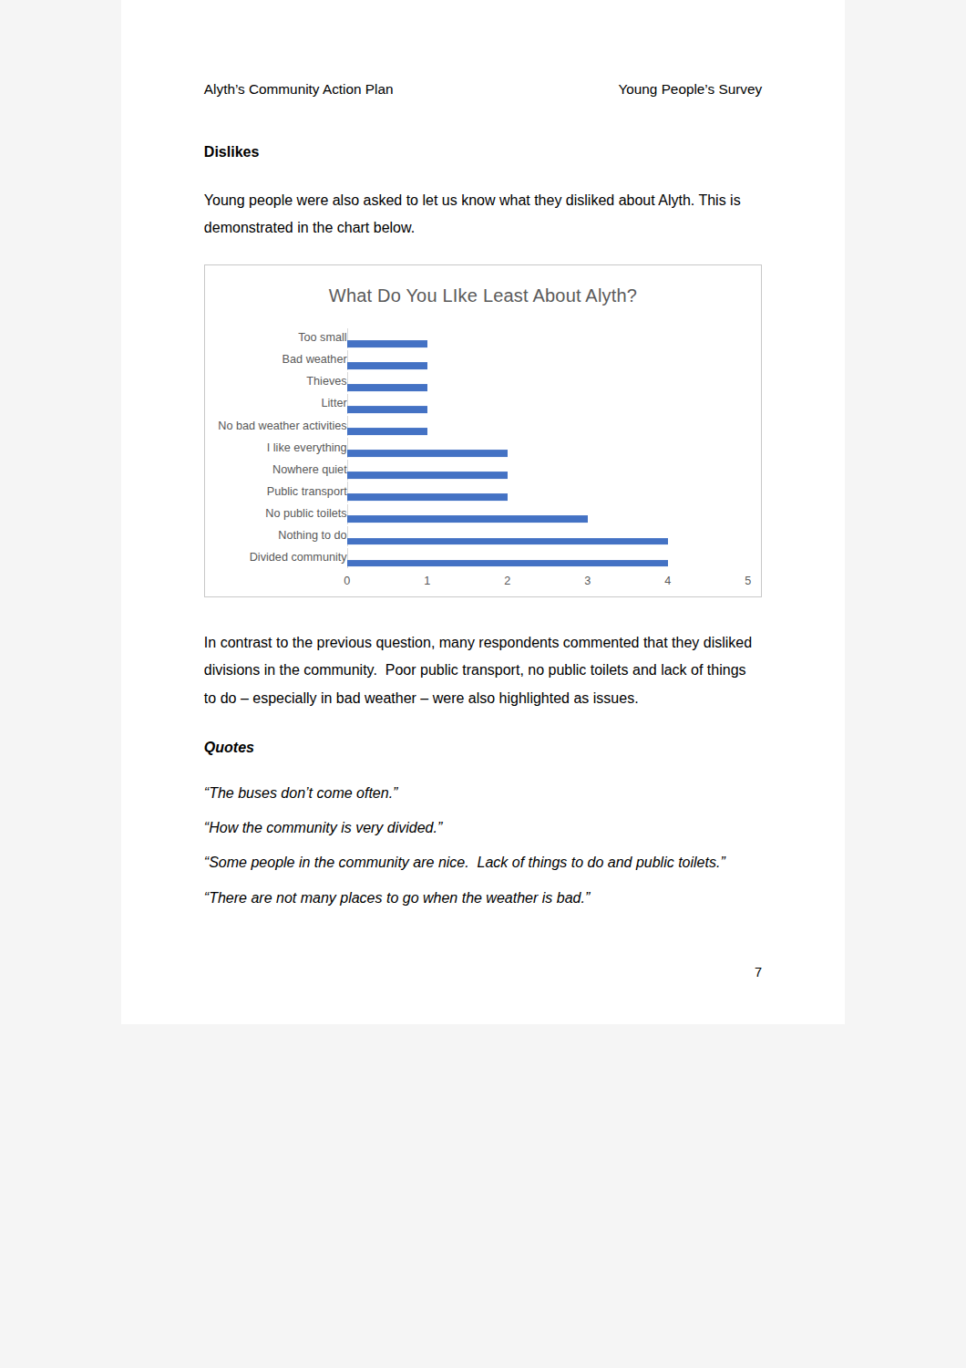Alyth’s Community Action Plan Young People’s Survey
Dislikes
Young people were also asked to let us know what they disliked about Alyth. This is demonstrated in the chart below.
What Do You LIke Least About Alyth?
| Too small | |
| Bad weather | |
| Thieves | |
| Litter | |
| No bad weather activities | |
| I like everything | |
| Nowhere quiet | |
| Public transport | |
| No public toilets | |
| Nothing to do | |
| Divided community | |
| | 0 1 2 3 4 5 |
In contrast to the previous question, many respondents commented that they disliked divisions in the community. Poor public transport, no public toilets and lack of things to do – especially in bad weather – were also highlighted as issues.
Quotes
“The buses don’t come often.”
“How the community is very divided.”
“Some people in the community are nice. Lack of things to do and public toilets.”
“There are not many places to go when the weather is bad.”
7